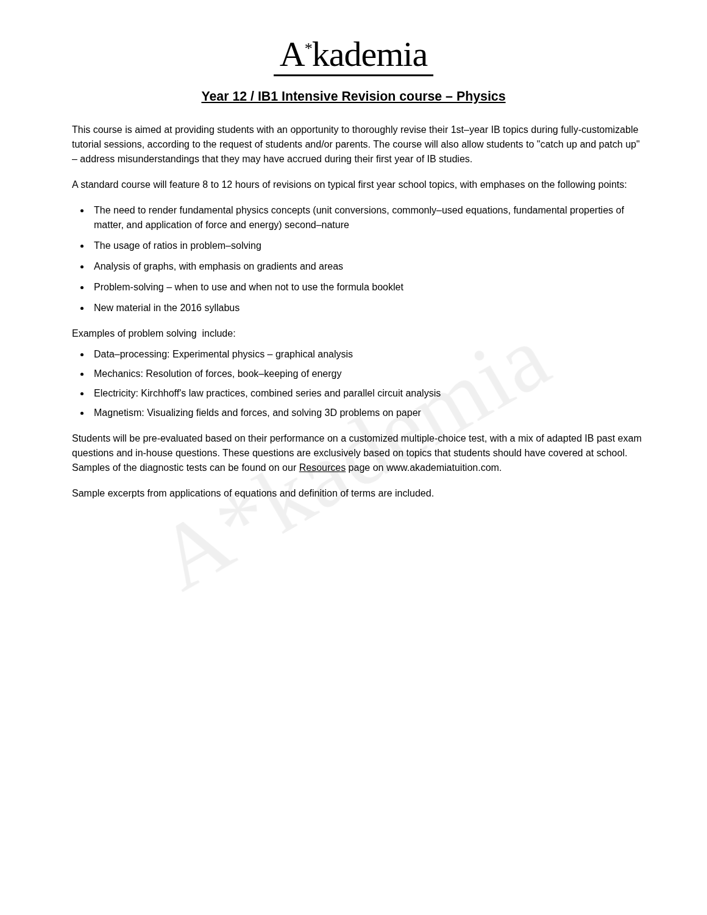A*kademia
A*kademia
Year 12 / IB1 Intensive Revision course – Physics
This course is aimed at providing students with an opportunity to thoroughly revise their 1st–year IB topics during fully-customizable tutorial sessions, according to the request of students and/or parents. The course will also allow students to "catch up and patch up" – address misunderstandings that they may have accrued during their first year of IB studies.
A standard course will feature 8 to 12 hours of revisions on typical first year school topics, with emphases on the following points:
The need to render fundamental physics concepts (unit conversions, commonly–used equations, fundamental properties of matter, and application of force and energy) second–nature
The usage of ratios in problem–solving
Analysis of graphs, with emphasis on gradients and areas
Problem-solving – when to use and when not to use the formula booklet
New material in the 2016 syllabus
Examples of problem solving include:
Data–processing: Experimental physics – graphical analysis
Mechanics: Resolution of forces, book–keeping of energy
Electricity: Kirchhoff's law practices, combined series and parallel circuit analysis
Magnetism: Visualizing fields and forces, and solving 3D problems on paper
Students will be pre-evaluated based on their performance on a customized multiple-choice test, with a mix of adapted IB past exam questions and in-house questions. These questions are exclusively based on topics that students should have covered at school. Samples of the diagnostic tests can be found on our Resources page on www.akademiatuition.com.
Sample excerpts from applications of equations and definition of terms are included.